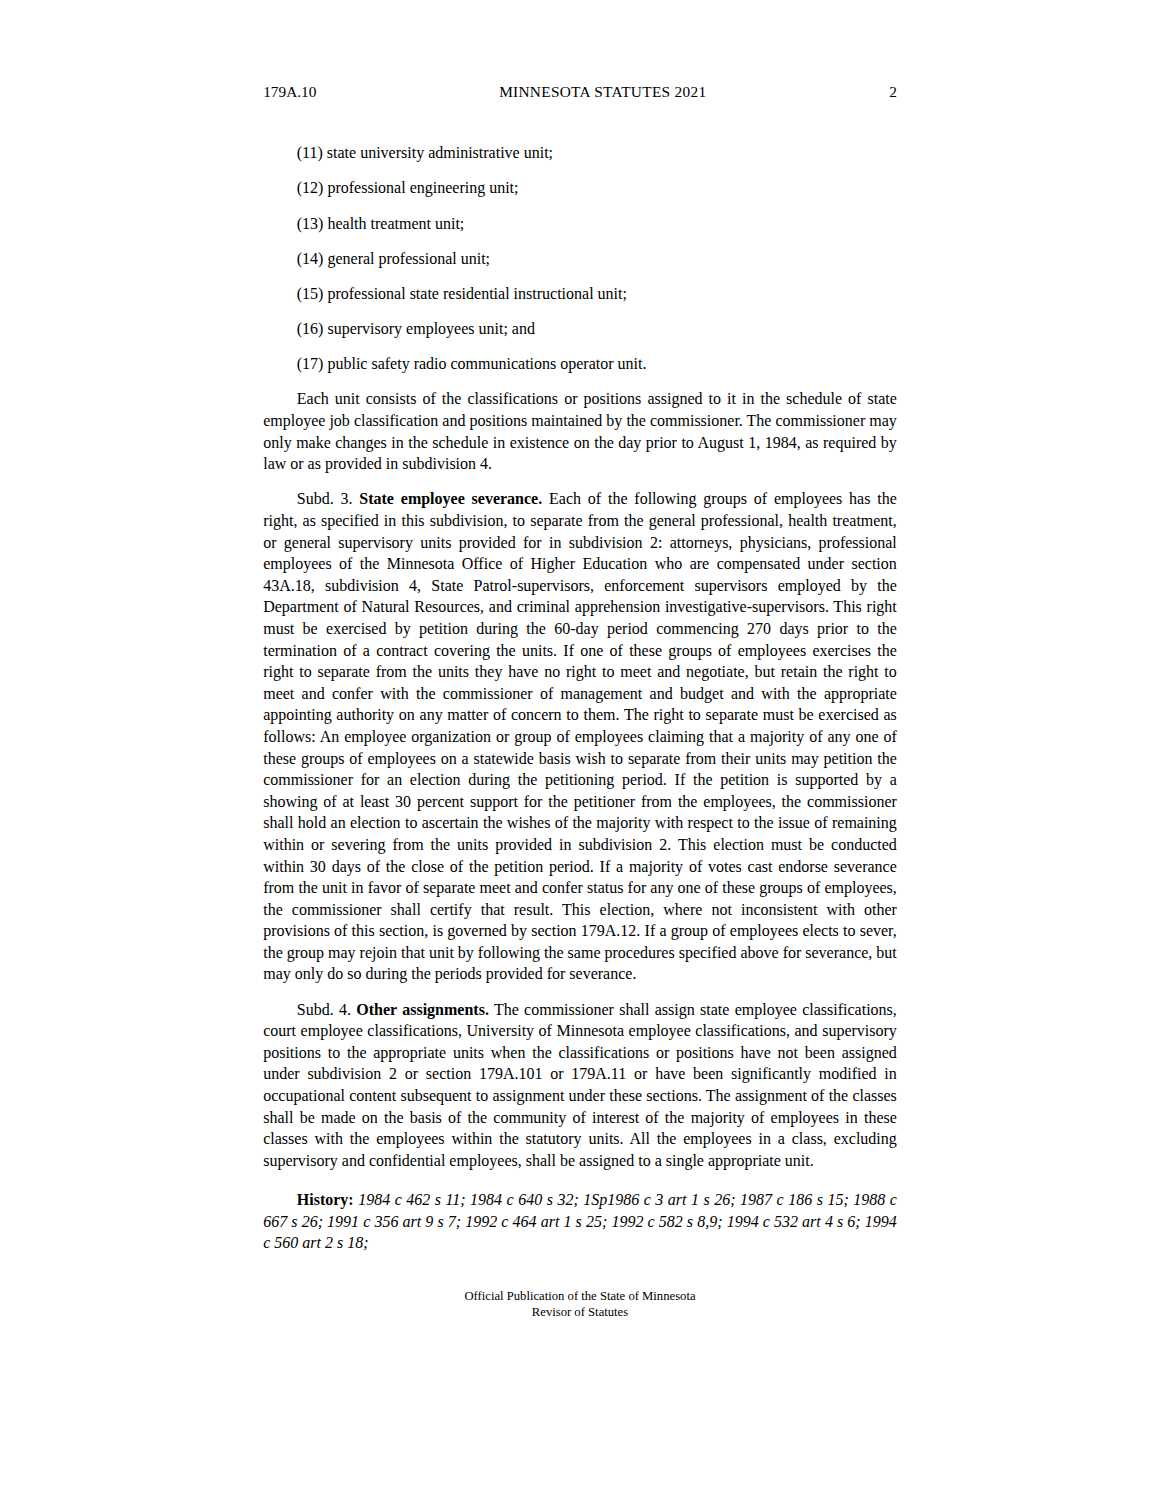179A.10
MINNESOTA STATUTES 2021
2
(11) state university administrative unit;
(12) professional engineering unit;
(13) health treatment unit;
(14) general professional unit;
(15) professional state residential instructional unit;
(16) supervisory employees unit; and
(17) public safety radio communications operator unit.
Each unit consists of the classifications or positions assigned to it in the schedule of state employee job classification and positions maintained by the commissioner. The commissioner may only make changes in the schedule in existence on the day prior to August 1, 1984, as required by law or as provided in subdivision 4.
Subd. 3. State employee severance. Each of the following groups of employees has the right, as specified in this subdivision, to separate from the general professional, health treatment, or general supervisory units provided for in subdivision 2: attorneys, physicians, professional employees of the Minnesota Office of Higher Education who are compensated under section 43A.18, subdivision 4, State Patrol-supervisors, enforcement supervisors employed by the Department of Natural Resources, and criminal apprehension investigative-supervisors. This right must be exercised by petition during the 60-day period commencing 270 days prior to the termination of a contract covering the units. If one of these groups of employees exercises the right to separate from the units they have no right to meet and negotiate, but retain the right to meet and confer with the commissioner of management and budget and with the appropriate appointing authority on any matter of concern to them. The right to separate must be exercised as follows: An employee organization or group of employees claiming that a majority of any one of these groups of employees on a statewide basis wish to separate from their units may petition the commissioner for an election during the petitioning period. If the petition is supported by a showing of at least 30 percent support for the petitioner from the employees, the commissioner shall hold an election to ascertain the wishes of the majority with respect to the issue of remaining within or severing from the units provided in subdivision 2. This election must be conducted within 30 days of the close of the petition period. If a majority of votes cast endorse severance from the unit in favor of separate meet and confer status for any one of these groups of employees, the commissioner shall certify that result. This election, where not inconsistent with other provisions of this section, is governed by section 179A.12. If a group of employees elects to sever, the group may rejoin that unit by following the same procedures specified above for severance, but may only do so during the periods provided for severance.
Subd. 4. Other assignments. The commissioner shall assign state employee classifications, court employee classifications, University of Minnesota employee classifications, and supervisory positions to the appropriate units when the classifications or positions have not been assigned under subdivision 2 or section 179A.101 or 179A.11 or have been significantly modified in occupational content subsequent to assignment under these sections. The assignment of the classes shall be made on the basis of the community of interest of the majority of employees in these classes with the employees within the statutory units. All the employees in a class, excluding supervisory and confidential employees, shall be assigned to a single appropriate unit.
History: 1984 c 462 s 11; 1984 c 640 s 32; 1Sp1986 c 3 art 1 s 26; 1987 c 186 s 15; 1988 c 667 s 26; 1991 c 356 art 9 s 7; 1992 c 464 art 1 s 25; 1992 c 582 s 8,9; 1994 c 532 art 4 s 6; 1994 c 560 art 2 s 18;
Official Publication of the State of Minnesota
Revisor of Statutes